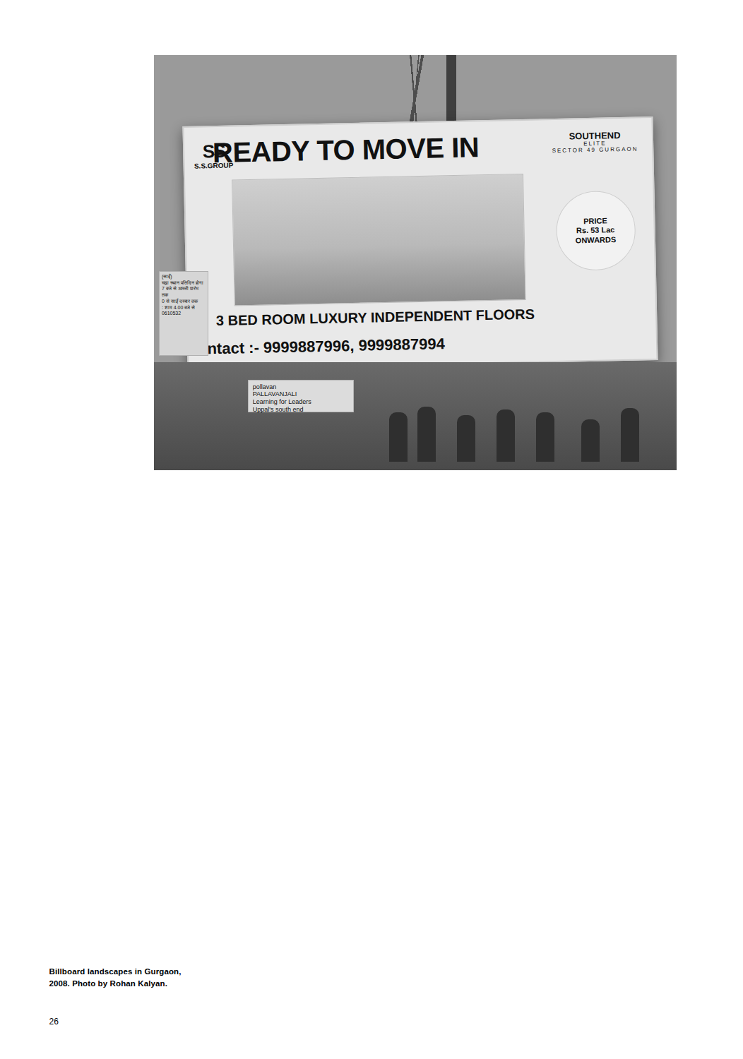SSS.S.GROUP
READY TO MOVE IN
SOUTHENDELITE SECTOR 49 GURGAON
PRICE
Rs. 53 Lac
ONWARDS
3 BED ROOM LUXURY INDEPENDENT FLOORS
ntact :- 9999887996, 9999887994
(साईं)
चढ़ा स्थान प्रतिदिन होगा
7 बजे से आरती प्रारंभ तक
0 से साईं दरबार तक
: शाम 4.00 बजे से
0610532
pollavan
PALLAVANJALI
Learning for Leaders
Uppal's south end
Billboard landscapes in Gurgaon,
2008. Photo by Rohan Kalyan.
26